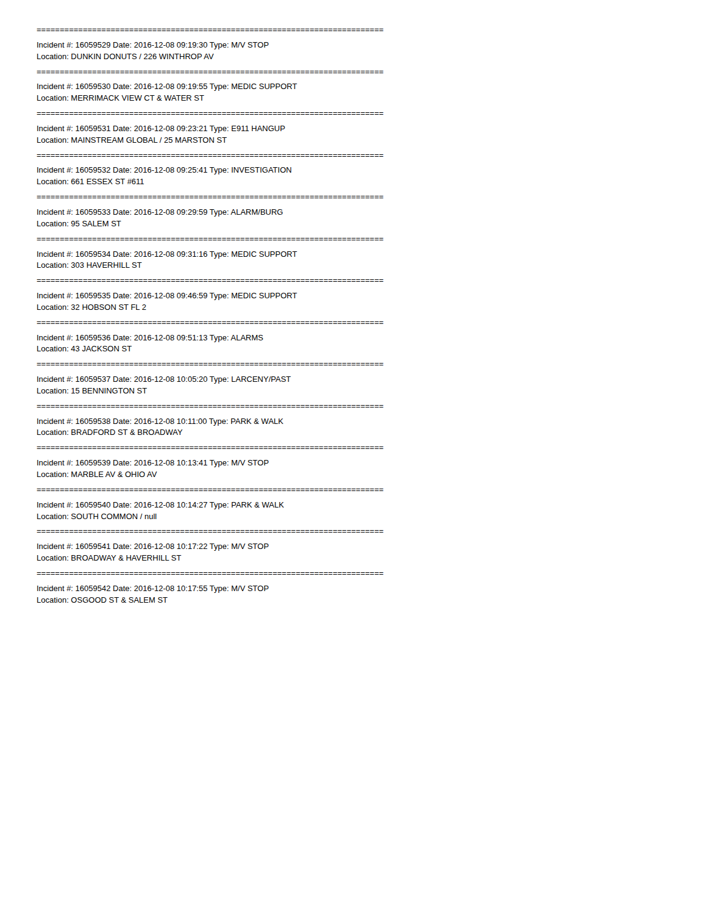===========================================================================
Incident #: 16059529 Date: 2016-12-08 09:19:30 Type: M/V STOP
Location: DUNKIN DONUTS / 226 WINTHROP AV
===========================================================================
Incident #: 16059530 Date: 2016-12-08 09:19:55 Type: MEDIC SUPPORT
Location: MERRIMACK VIEW CT & WATER ST
===========================================================================
Incident #: 16059531 Date: 2016-12-08 09:23:21 Type: E911 HANGUP
Location: MAINSTREAM GLOBAL / 25 MARSTON ST
===========================================================================
Incident #: 16059532 Date: 2016-12-08 09:25:41 Type: INVESTIGATION
Location: 661 ESSEX ST #611
===========================================================================
Incident #: 16059533 Date: 2016-12-08 09:29:59 Type: ALARM/BURG
Location: 95 SALEM ST
===========================================================================
Incident #: 16059534 Date: 2016-12-08 09:31:16 Type: MEDIC SUPPORT
Location: 303 HAVERHILL ST
===========================================================================
Incident #: 16059535 Date: 2016-12-08 09:46:59 Type: MEDIC SUPPORT
Location: 32 HOBSON ST FL 2
===========================================================================
Incident #: 16059536 Date: 2016-12-08 09:51:13 Type: ALARMS
Location: 43 JACKSON ST
===========================================================================
Incident #: 16059537 Date: 2016-12-08 10:05:20 Type: LARCENY/PAST
Location: 15 BENNINGTON ST
===========================================================================
Incident #: 16059538 Date: 2016-12-08 10:11:00 Type: PARK & WALK
Location: BRADFORD ST & BROADWAY
===========================================================================
Incident #: 16059539 Date: 2016-12-08 10:13:41 Type: M/V STOP
Location: MARBLE AV & OHIO AV
===========================================================================
Incident #: 16059540 Date: 2016-12-08 10:14:27 Type: PARK & WALK
Location: SOUTH COMMON / null
===========================================================================
Incident #: 16059541 Date: 2016-12-08 10:17:22 Type: M/V STOP
Location: BROADWAY & HAVERHILL ST
===========================================================================
Incident #: 16059542 Date: 2016-12-08 10:17:55 Type: M/V STOP
Location: OSGOOD ST & SALEM ST